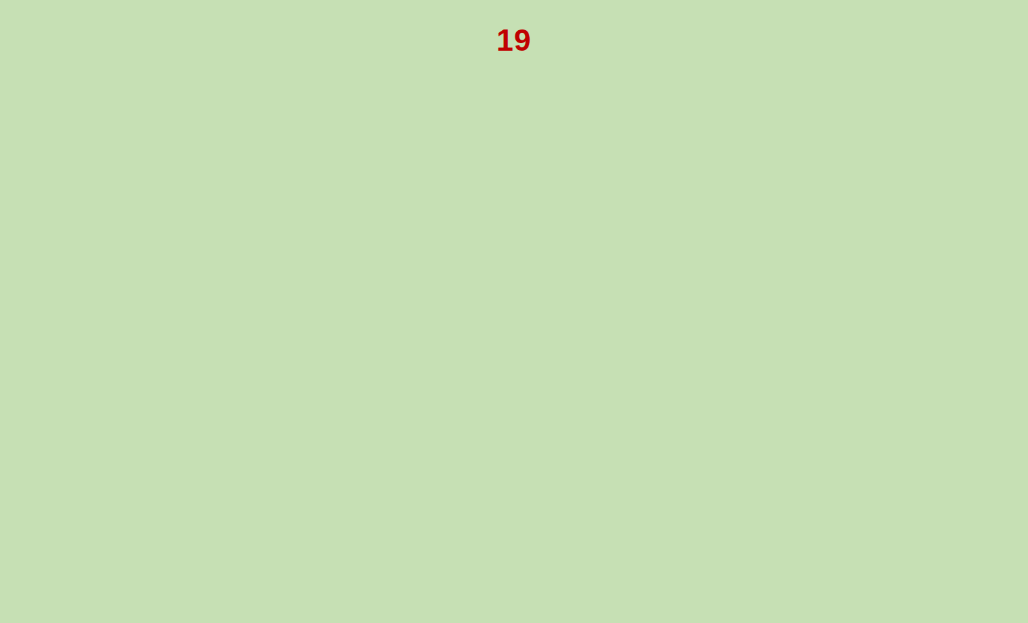19